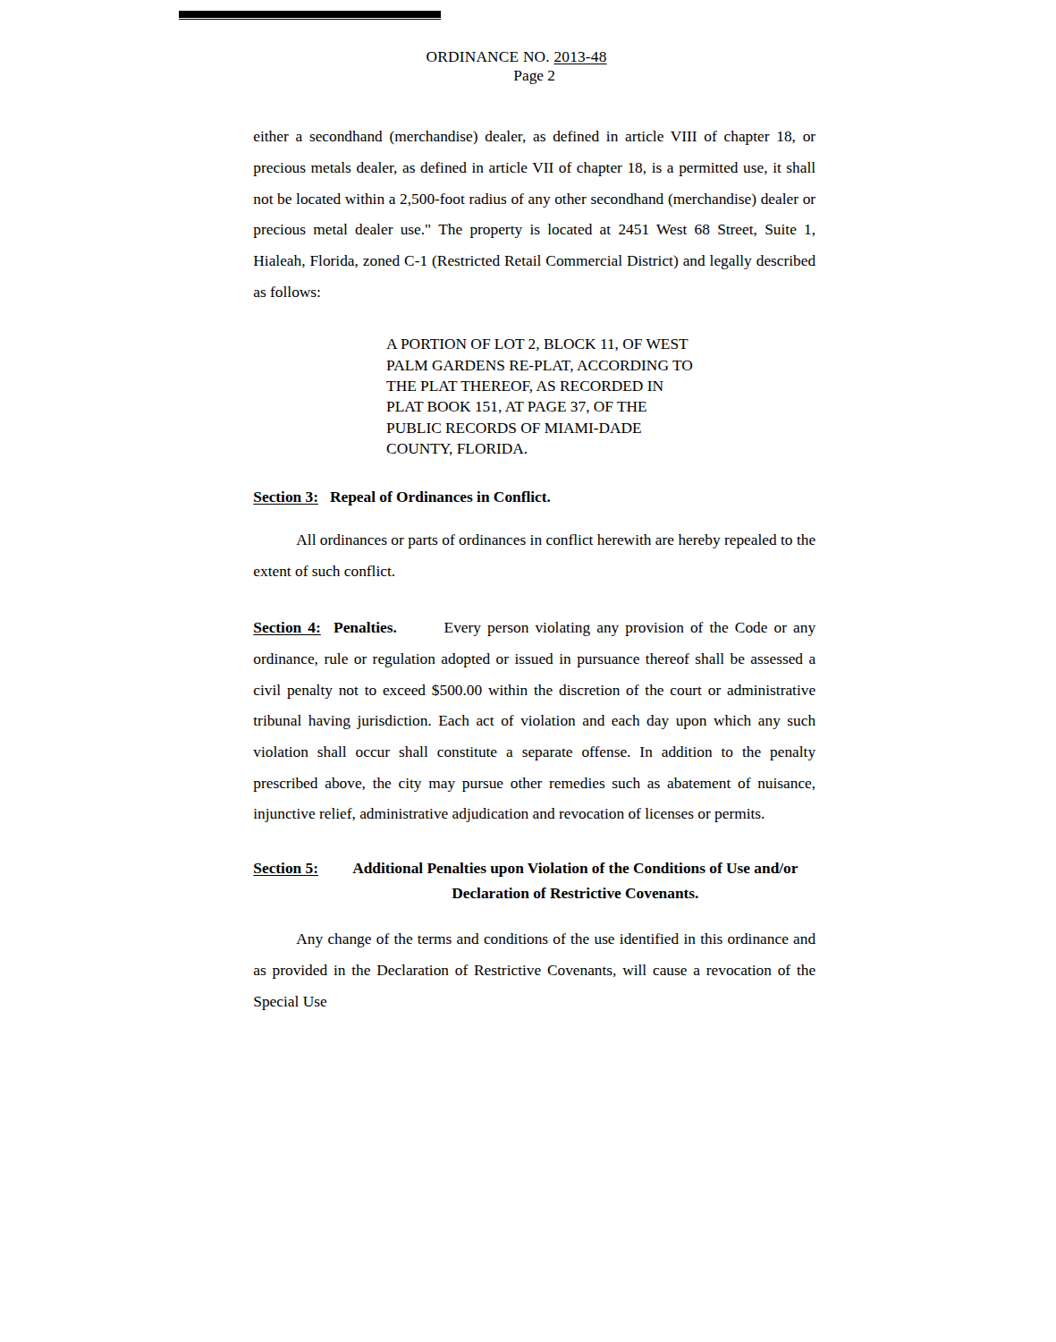ORDINANCE NO. 2013-48
Page 2
either a secondhand (merchandise) dealer, as defined in article VIII of chapter 18, or precious metals dealer, as defined in article VII of chapter 18, is a permitted use, it shall not be located within a 2,500-foot radius of any other secondhand (merchandise) dealer or precious metal dealer use." The property is located at 2451 West 68 Street, Suite 1, Hialeah, Florida, zoned C-1 (Restricted Retail Commercial District) and legally described as follows:
A PORTION OF LOT 2, BLOCK 11, OF WEST PALM GARDENS RE-PLAT, ACCORDING TO THE PLAT THEREOF, AS RECORDED IN PLAT BOOK 151, AT PAGE 37, OF THE PUBLIC RECORDS OF MIAMI-DADE COUNTY, FLORIDA.
Section 3: Repeal of Ordinances in Conflict.
All ordinances or parts of ordinances in conflict herewith are hereby repealed to the extent of such conflict.
Section 4: Penalties. Every person violating any provision of the Code or any ordinance, rule or regulation adopted or issued in pursuance thereof shall be assessed a civil penalty not to exceed $500.00 within the discretion of the court or administrative tribunal having jurisdiction. Each act of violation and each day upon which any such violation shall occur shall constitute a separate offense. In addition to the penalty prescribed above, the city may pursue other remedies such as abatement of nuisance, injunctive relief, administrative adjudication and revocation of licenses or permits.
Section 5:
Additional Penalties upon Violation of the Conditions of Use and/or Declaration of Restrictive Covenants.
Any change of the terms and conditions of the use identified in this ordinance and as provided in the Declaration of Restrictive Covenants, will cause a revocation of the Special Use